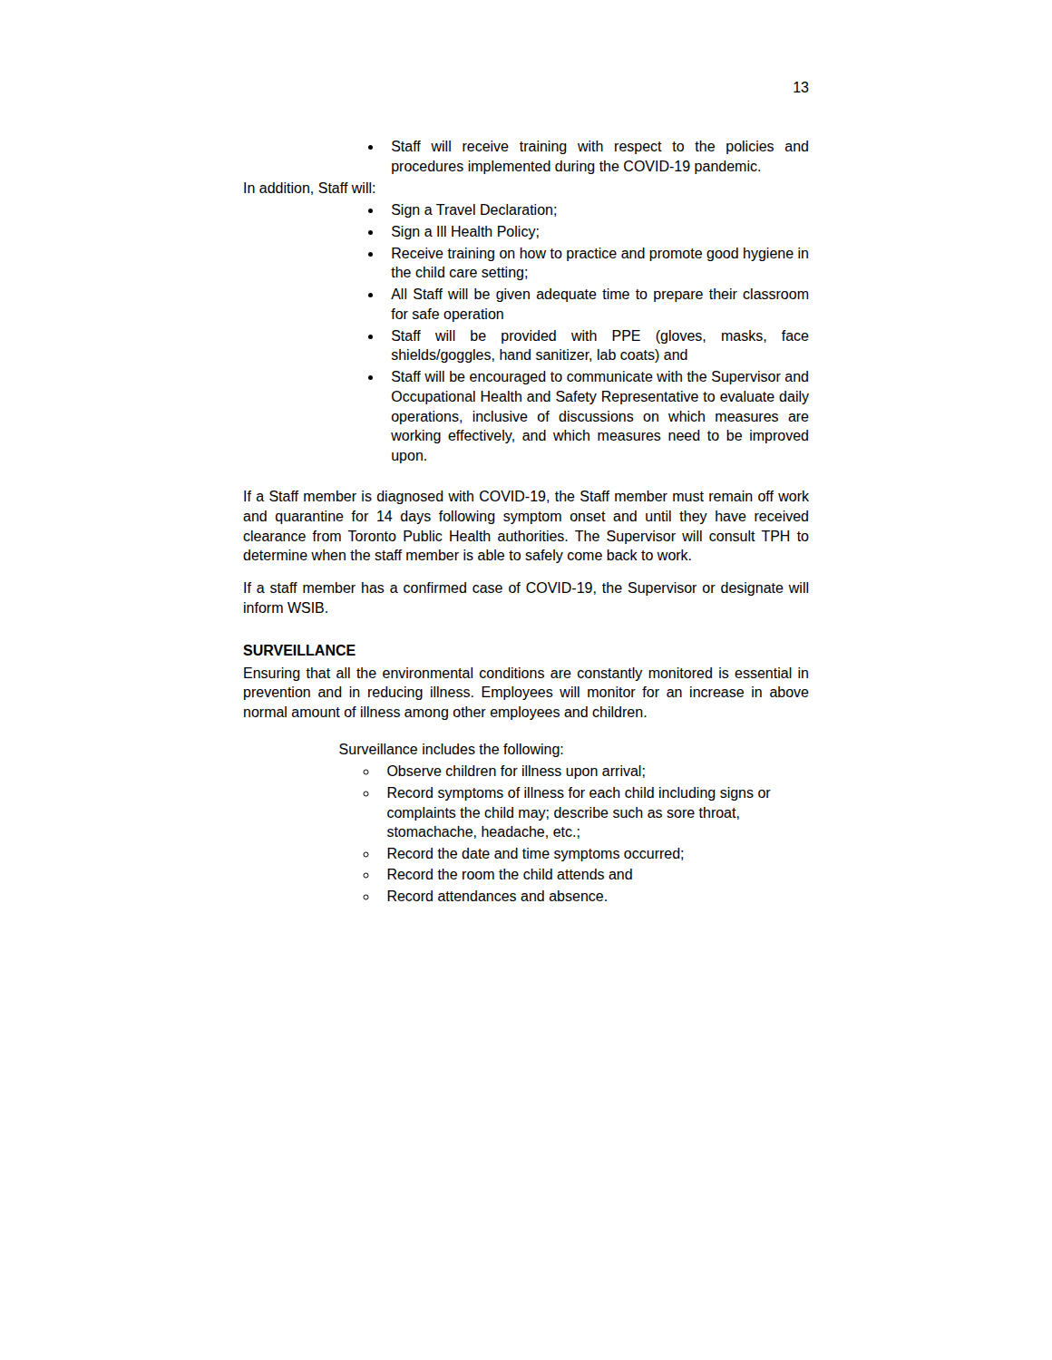13
Staff will receive training with respect to the policies and procedures implemented during the COVID-19 pandemic.
In addition, Staff will:
Sign a Travel Declaration;
Sign a Ill Health Policy;
Receive training on how to practice and promote good hygiene in the child care setting;
All Staff will be given adequate time to prepare their classroom for safe operation
Staff will be provided with PPE (gloves, masks, face shields/goggles, hand sanitizer, lab coats) and
Staff will be encouraged to communicate with the Supervisor and Occupational Health and Safety Representative to evaluate daily operations, inclusive of discussions on which measures are working effectively, and which measures need to be improved upon.
If a Staff member is diagnosed with COVID-19, the Staff member must remain off work and quarantine for 14 days following symptom onset and until they have received clearance from Toronto Public Health authorities. The Supervisor will consult TPH to determine when the staff member is able to safely come back to work.
If a staff member has a confirmed case of COVID-19, the Supervisor or designate will inform WSIB.
Surveillance
Ensuring that all the environmental conditions are constantly monitored is essential in prevention and in reducing illness. Employees will monitor for an increase in above normal amount of illness among other employees and children.
Surveillance includes the following:
Observe children for illness upon arrival;
Record symptoms of illness for each child including signs or complaints the child may; describe such as sore throat, stomachache, headache, etc.;
Record the date and time symptoms occurred;
Record the room the child attends and
Record attendances and absence.